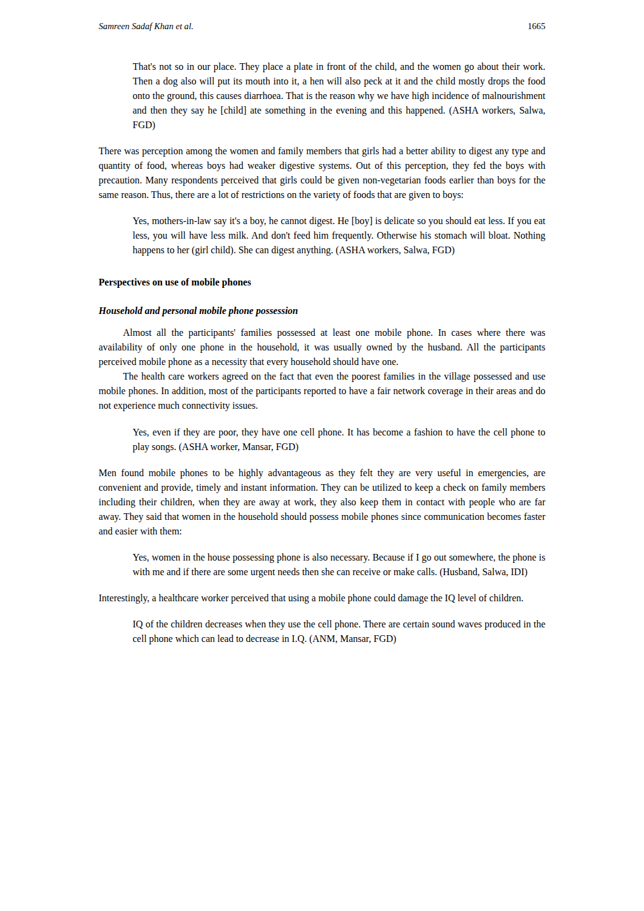Samreen Sadaf Khan et al. 1665
That's not so in our place. They place a plate in front of the child, and the women go about their work. Then a dog also will put its mouth into it, a hen will also peck at it and the child mostly drops the food onto the ground, this causes diarrhoea. That is the reason why we have high incidence of malnourishment and then they say he [child] ate something in the evening and this happened. (ASHA workers, Salwa, FGD)
There was perception among the women and family members that girls had a better ability to digest any type and quantity of food, whereas boys had weaker digestive systems. Out of this perception, they fed the boys with precaution. Many respondents perceived that girls could be given non-vegetarian foods earlier than boys for the same reason. Thus, there are a lot of restrictions on the variety of foods that are given to boys:
Yes, mothers-in-law say it's a boy, he cannot digest. He [boy] is delicate so you should eat less. If you eat less, you will have less milk. And don't feed him frequently. Otherwise his stomach will bloat. Nothing happens to her (girl child). She can digest anything. (ASHA workers, Salwa, FGD)
Perspectives on use of mobile phones
Household and personal mobile phone possession
Almost all the participants' families possessed at least one mobile phone. In cases where there was availability of only one phone in the household, it was usually owned by the husband. All the participants perceived mobile phone as a necessity that every household should have one.
The health care workers agreed on the fact that even the poorest families in the village possessed and use mobile phones. In addition, most of the participants reported to have a fair network coverage in their areas and do not experience much connectivity issues.
Yes, even if they are poor, they have one cell phone. It has become a fashion to have the cell phone to play songs. (ASHA worker, Mansar, FGD)
Men found mobile phones to be highly advantageous as they felt they are very useful in emergencies, are convenient and provide, timely and instant information. They can be utilized to keep a check on family members including their children, when they are away at work, they also keep them in contact with people who are far away. They said that women in the household should possess mobile phones since communication becomes faster and easier with them:
Yes, women in the house possessing phone is also necessary. Because if I go out somewhere, the phone is with me and if there are some urgent needs then she can receive or make calls. (Husband, Salwa, IDI)
Interestingly, a healthcare worker perceived that using a mobile phone could damage the IQ level of children.
IQ of the children decreases when they use the cell phone. There are certain sound waves produced in the cell phone which can lead to decrease in I.Q. (ANM, Mansar, FGD)